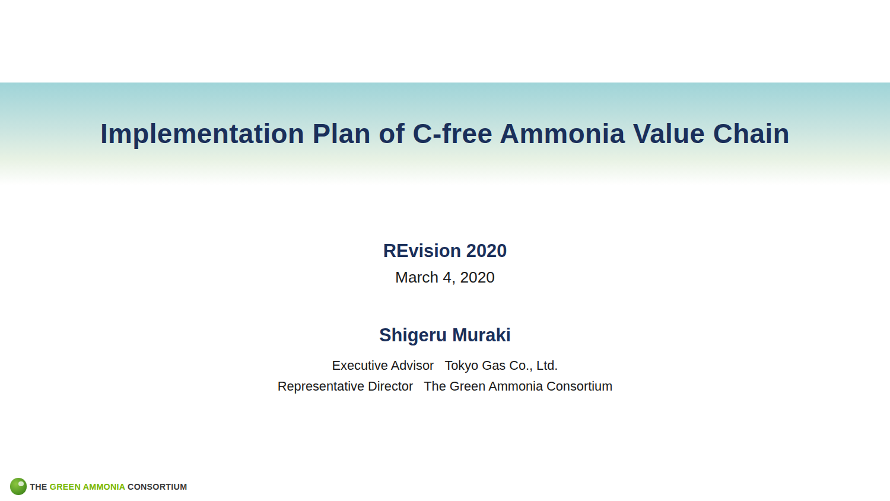Implementation Plan of C-free Ammonia Value Chain
REvision 2020
March 4, 2020
Shigeru Muraki
Executive Advisor Tokyo Gas Co., Ltd.
Representative Director The Green Ammonia Consortium
THE GREEN AMMONIA CONSORTIUM